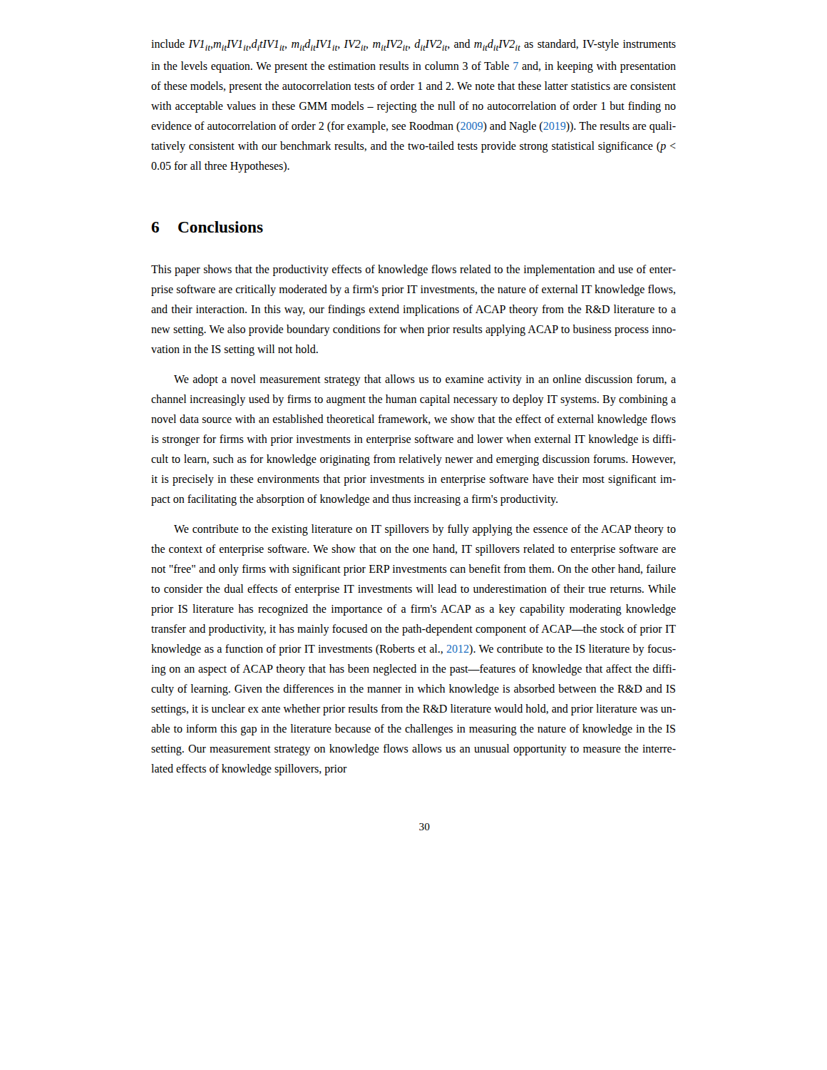include IV1it,mitIV1it,ditIV1it, mitditIV1it, IV2it, mitIV2it, ditIV2it, and mitditIV2it as standard, IV-style instruments in the levels equation. We present the estimation results in column 3 of Table 7 and, in keeping with presentation of these models, present the autocorrelation tests of order 1 and 2. We note that these latter statistics are consistent with acceptable values in these GMM models – rejecting the null of no autocorrelation of order 1 but finding no evidence of autocorrelation of order 2 (for example, see Roodman (2009) and Nagle (2019)). The results are qualitatively consistent with our benchmark results, and the two-tailed tests provide strong statistical significance (p < 0.05 for all three Hypotheses).
6 Conclusions
This paper shows that the productivity effects of knowledge flows related to the implementation and use of enterprise software are critically moderated by a firm's prior IT investments, the nature of external IT knowledge flows, and their interaction. In this way, our findings extend implications of ACAP theory from the R&D literature to a new setting. We also provide boundary conditions for when prior results applying ACAP to business process innovation in the IS setting will not hold.
We adopt a novel measurement strategy that allows us to examine activity in an online discussion forum, a channel increasingly used by firms to augment the human capital necessary to deploy IT systems. By combining a novel data source with an established theoretical framework, we show that the effect of external knowledge flows is stronger for firms with prior investments in enterprise software and lower when external IT knowledge is difficult to learn, such as for knowledge originating from relatively newer and emerging discussion forums. However, it is precisely in these environments that prior investments in enterprise software have their most significant impact on facilitating the absorption of knowledge and thus increasing a firm's productivity.
We contribute to the existing literature on IT spillovers by fully applying the essence of the ACAP theory to the context of enterprise software. We show that on the one hand, IT spillovers related to enterprise software are not "free" and only firms with significant prior ERP investments can benefit from them. On the other hand, failure to consider the dual effects of enterprise IT investments will lead to underestimation of their true returns. While prior IS literature has recognized the importance of a firm's ACAP as a key capability moderating knowledge transfer and productivity, it has mainly focused on the path-dependent component of ACAP—the stock of prior IT knowledge as a function of prior IT investments (Roberts et al., 2012). We contribute to the IS literature by focusing on an aspect of ACAP theory that has been neglected in the past—features of knowledge that affect the difficulty of learning. Given the differences in the manner in which knowledge is absorbed between the R&D and IS settings, it is unclear ex ante whether prior results from the R&D literature would hold, and prior literature was unable to inform this gap in the literature because of the challenges in measuring the nature of knowledge in the IS setting. Our measurement strategy on knowledge flows allows us an unusual opportunity to measure the interrelated effects of knowledge spillovers, prior
30